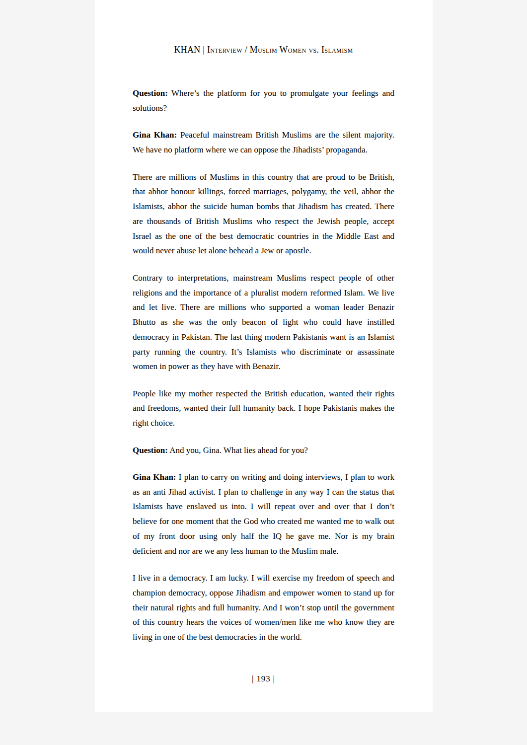KHAN | Interview / Muslim Women vs. Islamism
Question: Where’s the platform for you to promulgate your feelings and solutions?
Gina Khan: Peaceful mainstream British Muslims are the silent majority. We have no platform where we can oppose the Jihadists’ propaganda.
There are millions of Muslims in this country that are proud to be British, that abhor honour killings, forced marriages, polygamy, the veil, abhor the Islamists, abhor the suicide human bombs that Jihadism has created. There are thousands of British Muslims who respect the Jewish people, accept Israel as the one of the best democratic countries in the Middle East and would never abuse let alone behead a Jew or apostle.
Contrary to interpretations, mainstream Muslims respect people of other religions and the importance of a pluralist modern reformed Islam. We live and let live. There are millions who supported a woman leader Benazir Bhutto as she was the only beacon of light who could have instilled democracy in Pakistan. The last thing modern Pakistanis want is an Islamist party running the country. It’s Islamists who discriminate or assassinate women in power as they have with Benazir.
People like my mother respected the British education, wanted their rights and freedoms, wanted their full humanity back. I hope Pakistanis makes the right choice.
Question: And you, Gina. What lies ahead for you?
Gina Khan: I plan to carry on writing and doing interviews, I plan to work as an anti Jihad activist. I plan to challenge in any way I can the status that Islamists have enslaved us into. I will repeat over and over that I don’t believe for one moment that the God who created me wanted me to walk out of my front door using only half the IQ he gave me. Nor is my brain deficient and nor are we any less human to the Muslim male.
I live in a democracy. I am lucky. I will exercise my freedom of speech and champion democracy, oppose Jihadism and empower women to stand up for their natural rights and full humanity. And I won’t stop until the government of this country hears the voices of women/men like me who know they are living in one of the best democracies in the world.
| 193 |